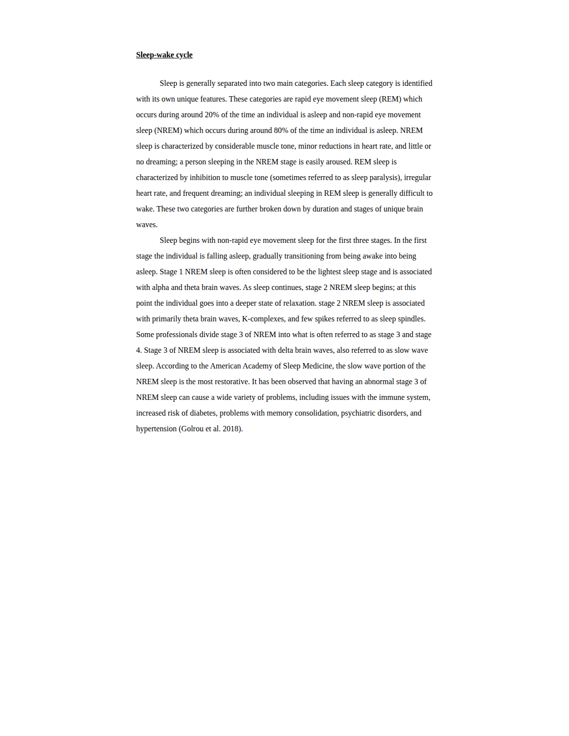Sleep-wake cycle
Sleep is generally separated into two main categories. Each sleep category is identified with its own unique features. These categories are rapid eye movement sleep (REM) which occurs during around 20% of the time an individual is asleep and non-rapid eye movement sleep (NREM) which occurs during around 80% of the time an individual is asleep. NREM sleep is characterized by considerable muscle tone, minor reductions in heart rate, and little or no dreaming; a person sleeping in the NREM stage is easily aroused. REM sleep is characterized by inhibition to muscle tone (sometimes referred to as sleep paralysis), irregular heart rate, and frequent dreaming; an individual sleeping in REM sleep is generally difficult to wake. These two categories are further broken down by duration and stages of unique brain waves.
Sleep begins with non-rapid eye movement sleep for the first three stages. In the first stage the individual is falling asleep, gradually transitioning from being awake into being asleep. Stage 1 NREM sleep is often considered to be the lightest sleep stage and is associated with alpha and theta brain waves. As sleep continues, stage 2 NREM sleep begins; at this point the individual goes into a deeper state of relaxation. stage 2 NREM sleep is associated with primarily theta brain waves, K-complexes, and few spikes referred to as sleep spindles. Some professionals divide stage 3 of NREM into what is often referred to as stage 3 and stage 4. Stage 3 of NREM sleep is associated with delta brain waves, also referred to as slow wave sleep. According to the American Academy of Sleep Medicine, the slow wave portion of the NREM sleep is the most restorative. It has been observed that having an abnormal stage 3 of NREM sleep can cause a wide variety of problems, including issues with the immune system, increased risk of diabetes, problems with memory consolidation, psychiatric disorders, and hypertension (Golrou et al. 2018).